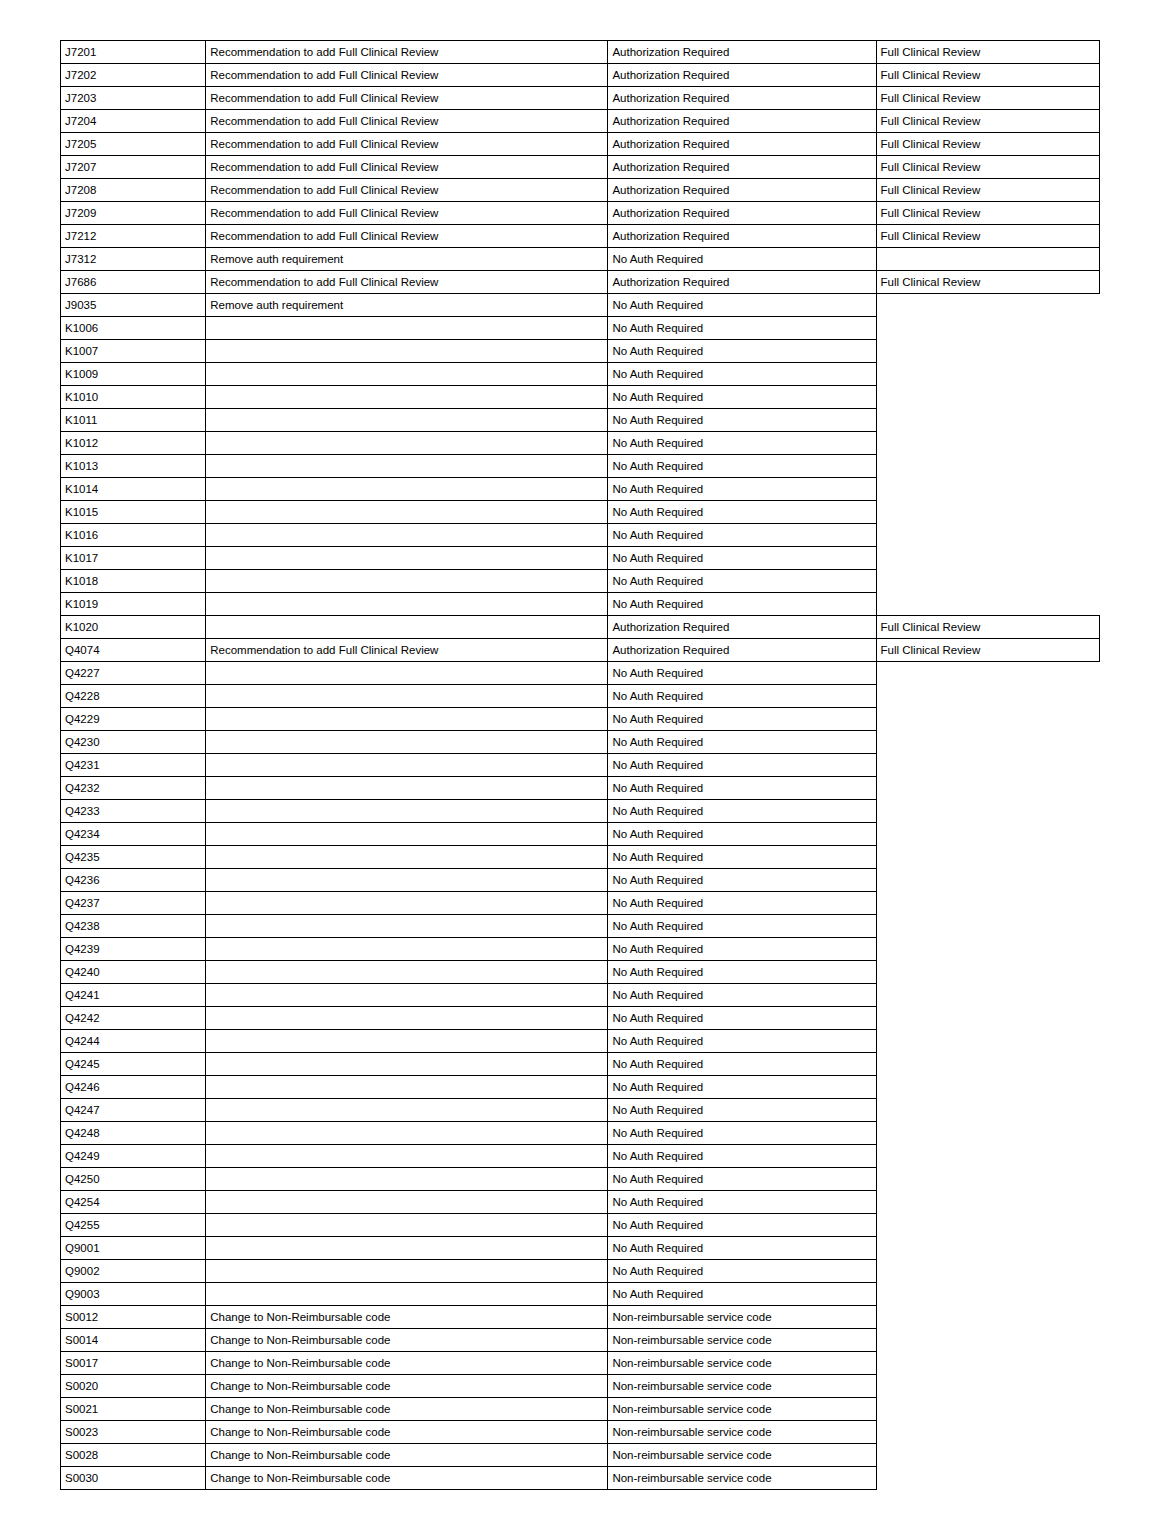| J7201 | Recommendation to add Full Clinical Review | Authorization Required | Full Clinical Review |
| J7202 | Recommendation to add Full Clinical Review | Authorization Required | Full Clinical Review |
| J7203 | Recommendation to add Full Clinical Review | Authorization Required | Full Clinical Review |
| J7204 | Recommendation to add Full Clinical Review | Authorization Required | Full Clinical Review |
| J7205 | Recommendation to add Full Clinical Review | Authorization Required | Full Clinical Review |
| J7207 | Recommendation to add Full Clinical Review | Authorization Required | Full Clinical Review |
| J7208 | Recommendation to add Full Clinical Review | Authorization Required | Full Clinical Review |
| J7209 | Recommendation to add Full Clinical Review | Authorization Required | Full Clinical Review |
| J7212 | Recommendation to add Full Clinical Review | Authorization Required | Full Clinical Review |
| J7312 | Remove auth requirement | No Auth Required | |
| J7686 | Recommendation to add Full Clinical Review | Authorization Required | Full Clinical Review |
| J9035 | Remove auth requirement | No Auth Required | |
| K1006 | | No Auth Required | |
| K1007 | | No Auth Required | |
| K1009 | | No Auth Required | |
| K1010 | | No Auth Required | |
| K1011 | | No Auth Required | |
| K1012 | | No Auth Required | |
| K1013 | | No Auth Required | |
| K1014 | | No Auth Required | |
| K1015 | | No Auth Required | |
| K1016 | | No Auth Required | |
| K1017 | | No Auth Required | |
| K1018 | | No Auth Required | |
| K1019 | | No Auth Required | |
| K1020 | | Authorization Required | Full Clinical Review |
| Q4074 | Recommendation to add Full Clinical Review | Authorization Required | Full Clinical Review |
| Q4227 | | No Auth Required | |
| Q4228 | | No Auth Required | |
| Q4229 | | No Auth Required | |
| Q4230 | | No Auth Required | |
| Q4231 | | No Auth Required | |
| Q4232 | | No Auth Required | |
| Q4233 | | No Auth Required | |
| Q4234 | | No Auth Required | |
| Q4235 | | No Auth Required | |
| Q4236 | | No Auth Required | |
| Q4237 | | No Auth Required | |
| Q4238 | | No Auth Required | |
| Q4239 | | No Auth Required | |
| Q4240 | | No Auth Required | |
| Q4241 | | No Auth Required | |
| Q4242 | | No Auth Required | |
| Q4244 | | No Auth Required | |
| Q4245 | | No Auth Required | |
| Q4246 | | No Auth Required | |
| Q4247 | | No Auth Required | |
| Q4248 | | No Auth Required | |
| Q4249 | | No Auth Required | |
| Q4250 | | No Auth Required | |
| Q4254 | | No Auth Required | |
| Q4255 | | No Auth Required | |
| Q9001 | | No Auth Required | |
| Q9002 | | No Auth Required | |
| Q9003 | | No Auth Required | |
| S0012 | Change to Non-Reimbursable code | Non-reimbursable service code | |
| S0014 | Change to Non-Reimbursable code | Non-reimbursable service code | |
| S0017 | Change to Non-Reimbursable code | Non-reimbursable service code | |
| S0020 | Change to Non-Reimbursable code | Non-reimbursable service code | |
| S0021 | Change to Non-Reimbursable code | Non-reimbursable service code | |
| S0023 | Change to Non-Reimbursable code | Non-reimbursable service code | |
| S0028 | Change to Non-Reimbursable code | Non-reimbursable service code | |
| S0030 | Change to Non-Reimbursable code | Non-reimbursable service code | |